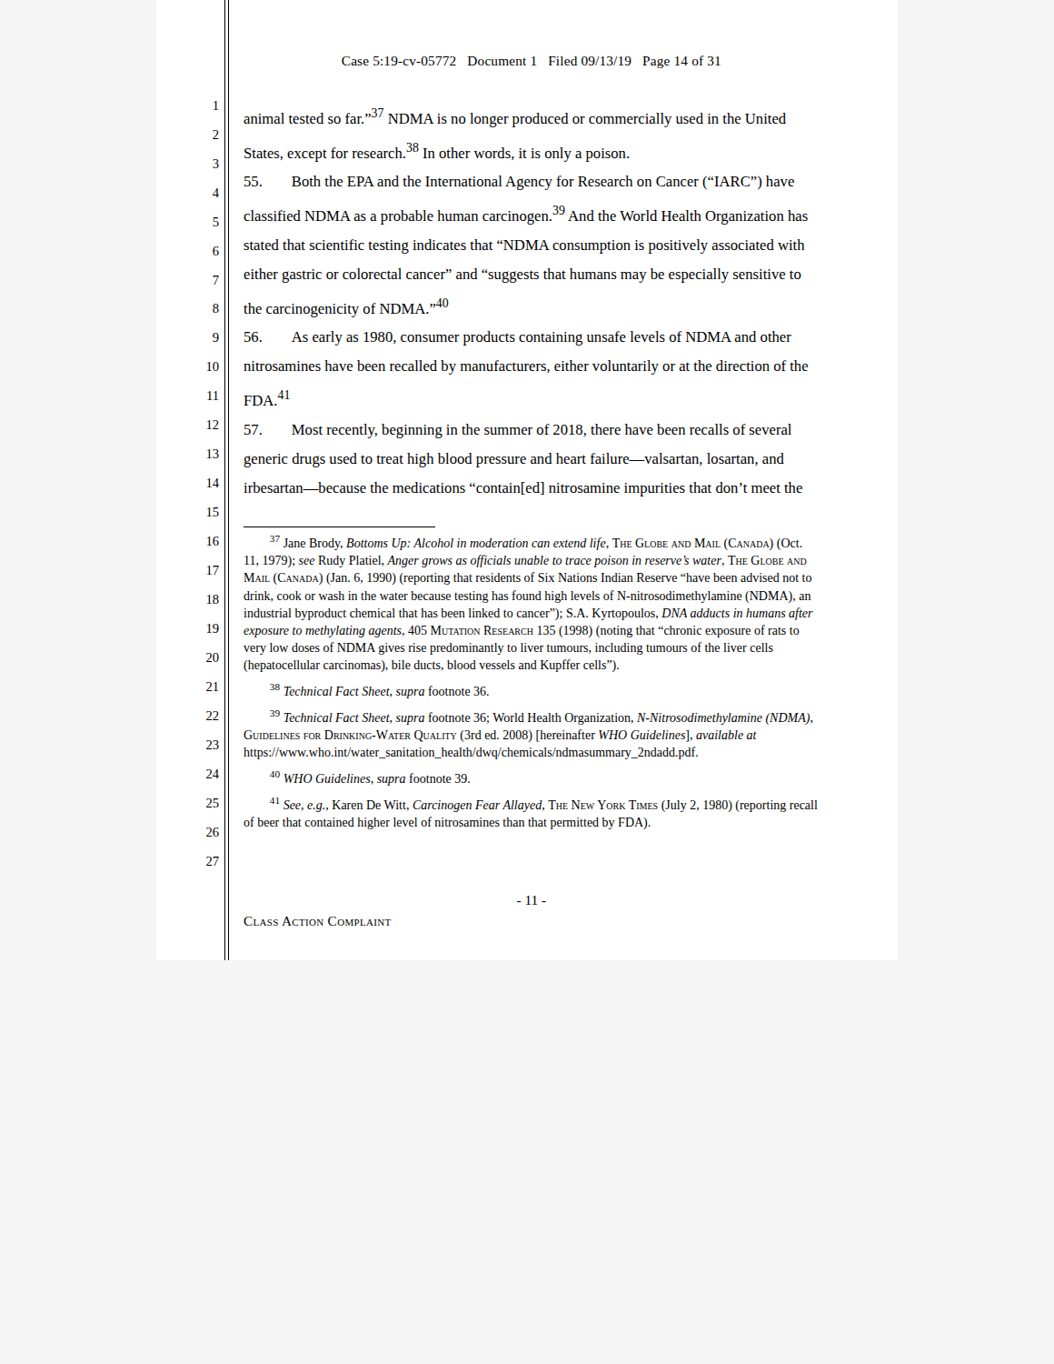Case 5:19-cv-05772 Document 1 Filed 09/13/19 Page 14 of 31
1
2
3
4
5
6
7
8
9
10
11
12
13
14
15
16
17
18
19
20
21
22
23
24
25
26
27
animal tested so far.”37 NDMA is no longer produced or commercially used in the United States, except for research.38 In other words, it is only a poison.
55. Both the EPA and the International Agency for Research on Cancer (“IARC”) have classified NDMA as a probable human carcinogen.39 And the World Health Organization has stated that scientific testing indicates that “NDMA consumption is positively associated with either gastric or colorectal cancer” and “suggests that humans may be especially sensitive to the carcinogenicity of NDMA.”40
56. As early as 1980, consumer products containing unsafe levels of NDMA and other nitrosamines have been recalled by manufacturers, either voluntarily or at the direction of the FDA.41
57. Most recently, beginning in the summer of 2018, there have been recalls of several generic drugs used to treat high blood pressure and heart failure—valsartan, losartan, and irbesartan—because the medications “contain[ed] nitrosamine impurities that don’t meet the
37 Jane Brody, Bottoms Up: Alcohol in moderation can extend life, The Globe and Mail (Canada) (Oct. 11, 1979); see Rudy Platiel, Anger grows as officials unable to trace poison in reserve’s water, The Globe and Mail (Canada) (Jan. 6, 1990) (reporting that residents of Six Nations Indian Reserve “have been advised not to drink, cook or wash in the water because testing has found high levels of N-nitrosodimethylamine (NDMA), an industrial byproduct chemical that has been linked to cancer”); S.A. Kyrtopoulos, DNA adducts in humans after exposure to methylating agents, 405 Mutation Research 135 (1998) (noting that “chronic exposure of rats to very low doses of NDMA gives rise predominantly to liver tumours, including tumours of the liver cells (hepatocellular carcinomas), bile ducts, blood vessels and Kupffer cells”).
38 Technical Fact Sheet, supra footnote 36.
39 Technical Fact Sheet, supra footnote 36; World Health Organization, N-Nitrosodimethylamine (NDMA), Guidelines for Drinking-Water Quality (3rd ed. 2008) [hereinafter WHO Guidelines], available at https://www.who.int/water_sanitation_health/dwq/chemicals/ndmasummary_2ndadd.pdf.
40 WHO Guidelines, supra footnote 39.
41 See, e.g., Karen De Witt, Carcinogen Fear Allayed, The New York Times (July 2, 1980) (reporting recall of beer that contained higher level of nitrosamines than that permitted by FDA).
- 11 -
Class Action Complaint